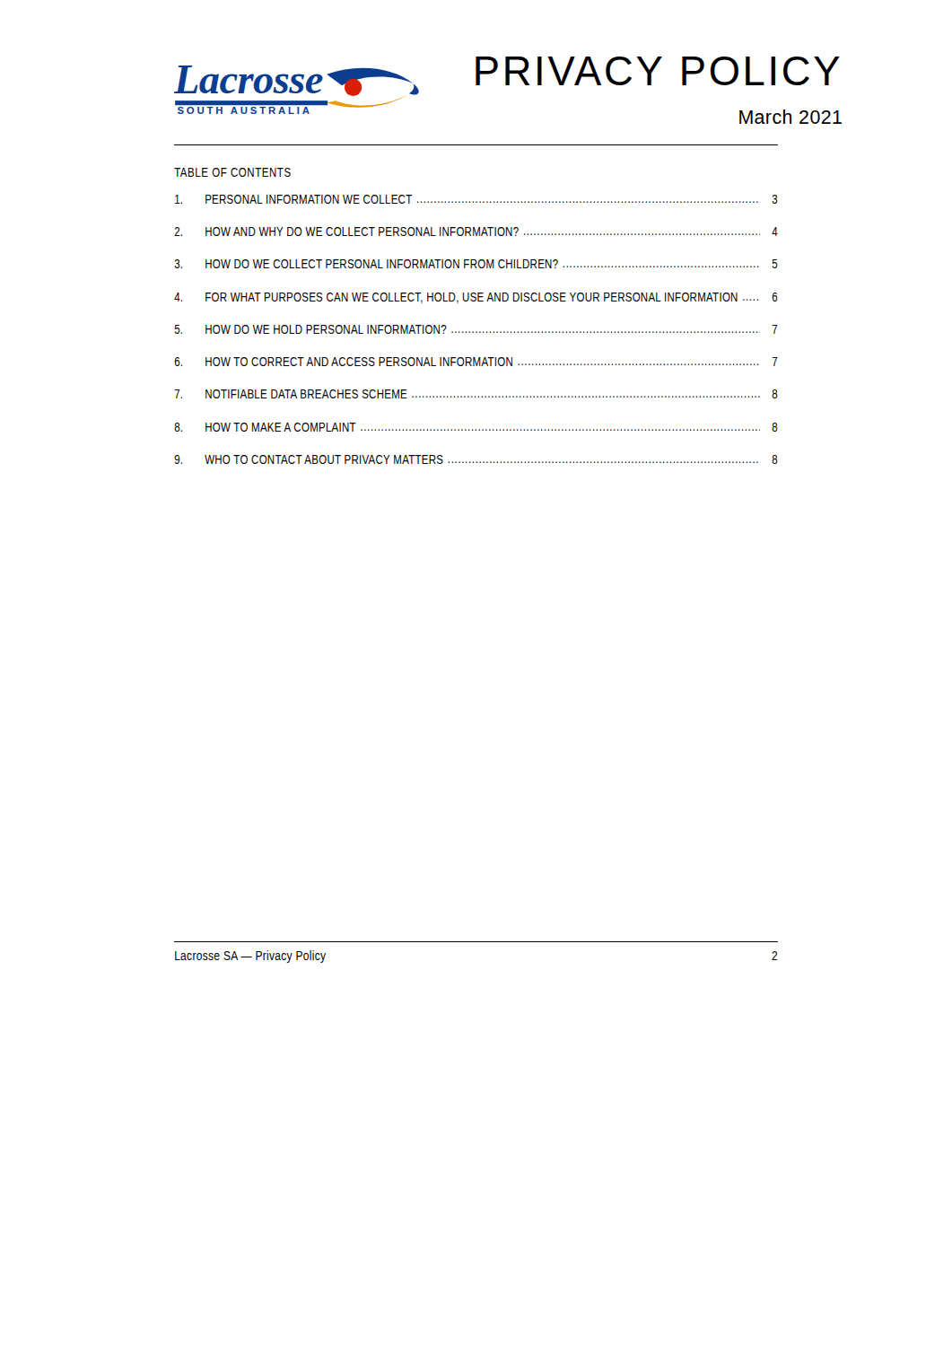Lacrosse SOUTH AUSTRALIA
PRIVACY POLICY
March 2021
TABLE OF CONTENTS
1. PERSONAL INFORMATION WE COLLECT .................................................................................................................................................. 3
2. HOW AND WHY DO WE COLLECT PERSONAL INFORMATION? .................................................................................................. 4
3. HOW DO WE COLLECT PERSONAL INFORMATION FROM CHILDREN? .................................................................................. 5
4. FOR WHAT PURPOSES CAN WE COLLECT, HOLD, USE AND DISCLOSE YOUR PERSONAL INFORMATION .......................... 6
5. HOW DO WE HOLD PERSONAL INFORMATION? .................................................................................................................. 7
6. HOW TO CORRECT AND ACCESS PERSONAL INFORMATION .................................................................................. 7
7. NOTIFIABLE DATA BREACHES SCHEME .................................................................................................................. 8
8. HOW TO MAKE A COMPLAINT .................................................................................................................................. 8
9. WHO TO CONTACT ABOUT PRIVACY MATTERS .................................................................................................. 8
Lacrosse SA — Privacy Policy 2